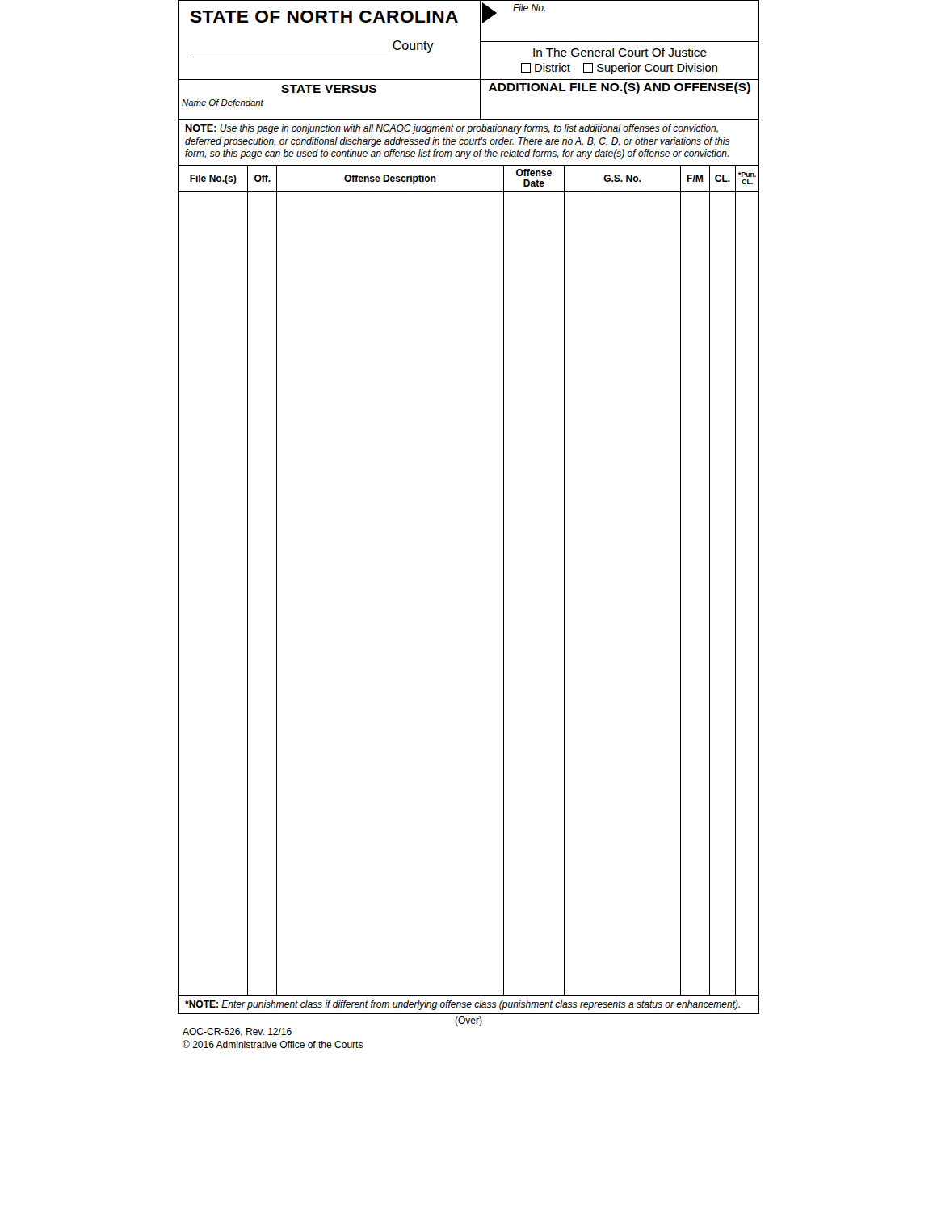| STATE OF NORTH CAROLINA County | File No. In The General Court Of Justice District Superior Court Division |
| STATE VERSUS Name Of Defendant | ADDITIONAL FILE NO.(S) AND OFFENSE(S) |
NOTE: Use this page in conjunction with all NCAOC judgment or probationary forms, to list additional offenses of conviction, deferred prosecution, or conditional discharge addressed in the court's order. There are no A, B, C, D, or other variations of this form, so this page can be used to continue an offense list from any of the related forms, for any date(s) of offense or conviction.
| File No.(s) | Off. | Offense Description | Offense Date | G.S. No. | F/M | CL. | *Pun. CL. |
| --- | --- | --- | --- | --- | --- | --- | --- |
*NOTE: Enter punishment class if different from underlying offense class (punishment class represents a status or enhancement).
(Over)
AOC-CR-626, Rev. 12/16
© 2016 Administrative Office of the Courts